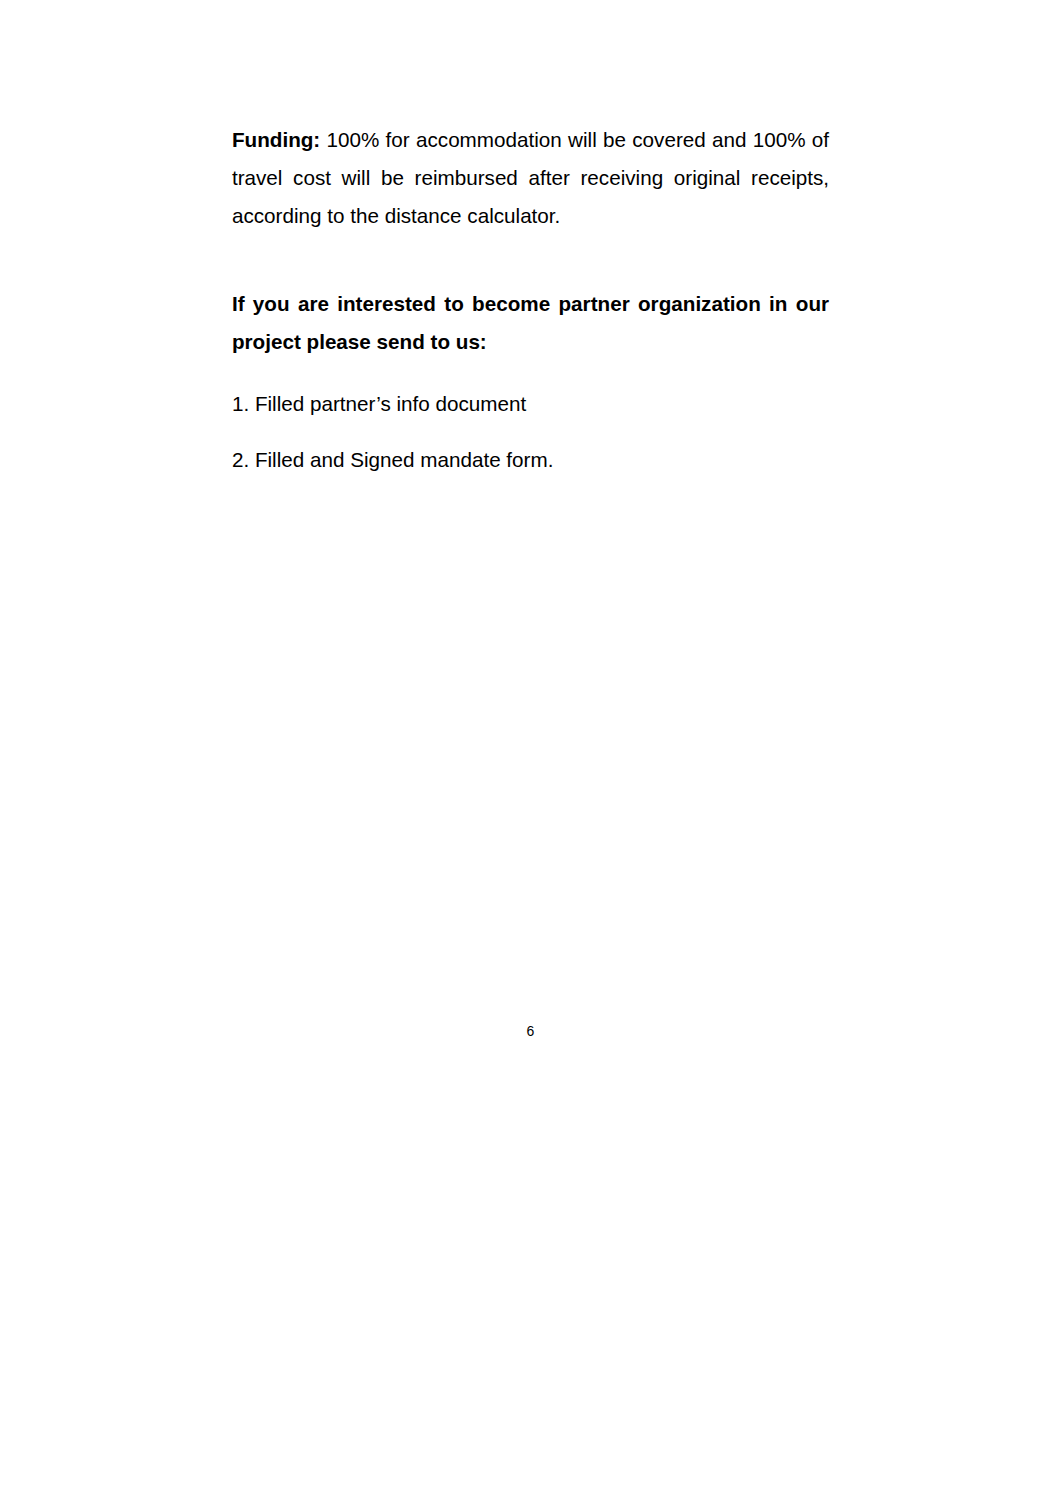Funding: 100% for accommodation will be covered and 100% of travel cost will be reimbursed after receiving original receipts, according to the distance calculator.
If you are interested to become partner organization in our project please send to us:
1. Filled partner’s info document
2. Filled and Signed mandate form.
6